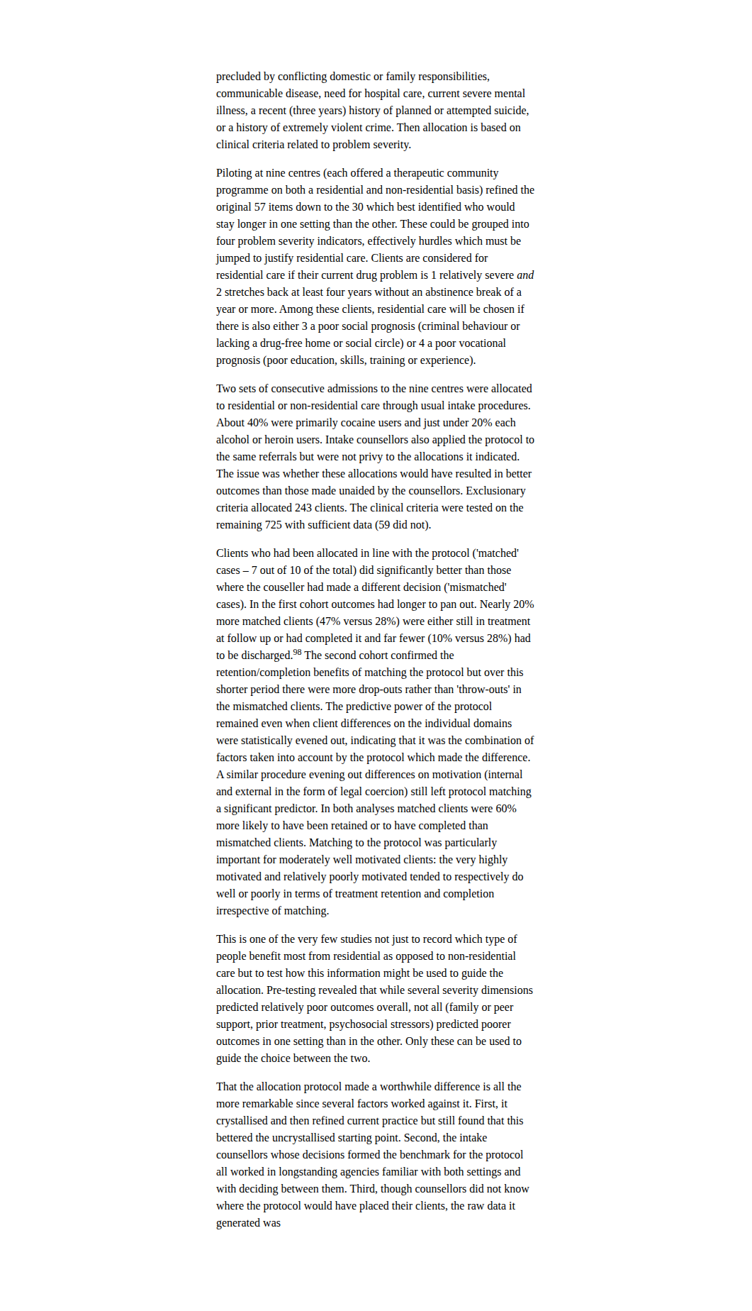precluded by conflicting domestic or family responsibilities, communicable disease, need for hospital care, current severe mental illness, a recent (three years) history of planned or attempted suicide, or a history of extremely violent crime. Then allocation is based on clinical criteria related to problem severity.
Piloting at nine centres (each offered a therapeutic community programme on both a residential and non-residential basis) refined the original 57 items down to the 30 which best identified who would stay longer in one setting than the other. These could be grouped into four problem severity indicators, effectively hurdles which must be jumped to justify residential care. Clients are considered for residential care if their current drug problem is 1 relatively severe and 2 stretches back at least four years without an abstinence break of a year or more. Among these clients, residential care will be chosen if there is also either 3 a poor social prognosis (criminal behaviour or lacking a drug-free home or social circle) or 4 a poor vocational prognosis (poor education, skills, training or experience).
Two sets of consecutive admissions to the nine centres were allocated to residential or non-residential care through usual intake procedures. About 40% were primarily cocaine users and just under 20% each alcohol or heroin users. Intake counsellors also applied the protocol to the same referrals but were not privy to the allocations it indicated. The issue was whether these allocations would have resulted in better outcomes than those made unaided by the counsellors. Exclusionary criteria allocated 243 clients. The clinical criteria were tested on the remaining 725 with sufficient data (59 did not).
Clients who had been allocated in line with the protocol ('matched' cases – 7 out of 10 of the total) did significantly better than those where the couseller had made a different decision ('mismatched' cases). In the first cohort outcomes had longer to pan out. Nearly 20% more matched clients (47% versus 28%) were either still in treatment at follow up or had completed it and far fewer (10% versus 28%) had to be discharged.98 The second cohort confirmed the retention/completion benefits of matching the protocol but over this shorter period there were more drop-outs rather than 'throw-outs' in the mismatched clients. The predictive power of the protocol remained even when client differences on the individual domains were statistically evened out, indicating that it was the combination of factors taken into account by the protocol which made the difference. A similar procedure evening out differences on motivation (internal and external in the form of legal coercion) still left protocol matching a significant predictor. In both analyses matched clients were 60% more likely to have been retained or to have completed than mismatched clients. Matching to the protocol was particularly important for moderately well motivated clients: the very highly motivated and relatively poorly motivated tended to respectively do well or poorly in terms of treatment retention and completion irrespective of matching.
This is one of the very few studies not just to record which type of people benefit most from residential as opposed to non-residential care but to test how this information might be used to guide the allocation. Pre-testing revealed that while several severity dimensions predicted relatively poor outcomes overall, not all (family or peer support, prior treatment, psychosocial stressors) predicted poorer outcomes in one setting than in the other. Only these can be used to guide the choice between the two.
That the allocation protocol made a worthwhile difference is all the more remarkable since several factors worked against it. First, it crystallised and then refined current practice but still found that this bettered the uncrystallised starting point. Second, the intake counsellors whose decisions formed the benchmark for the protocol all worked in longstanding agencies familiar with both settings and with deciding between them. Third, though counsellors did not know where the protocol would have placed their clients, the raw data it generated was